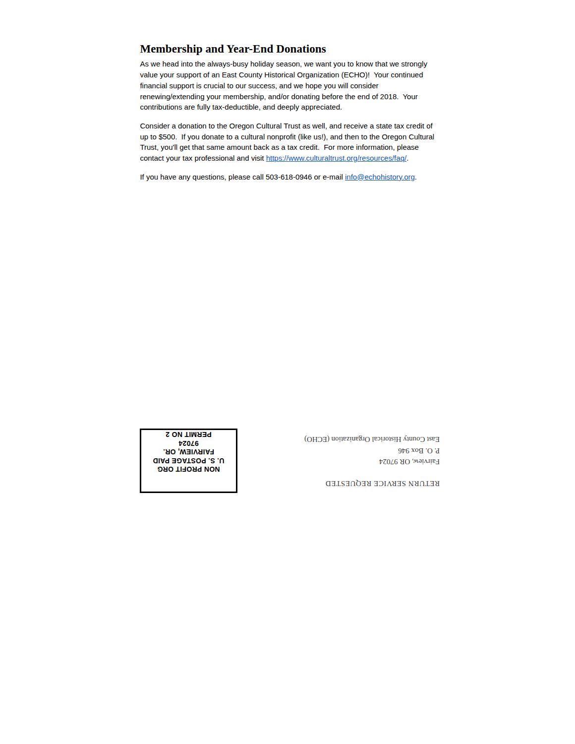Membership and Year-End Donations
As we head into the always-busy holiday season, we want you to know that we strongly value your support of an East County Historical Organization (ECHO)! Your continued financial support is crucial to our success, and we hope you will consider renewing/extending your membership, and/or donating before the end of 2018. Your contributions are fully tax-deductible, and deeply appreciated.
Consider a donation to the Oregon Cultural Trust as well, and receive a state tax credit of up to $500. If you donate to a cultural nonprofit (like us!), and then to the Oregon Cultural Trust, you'll get that same amount back as a tax credit. For more information, please contact your tax professional and visit https://www.culturaltrust.org/resources/faq/.
If you have any questions, please call 503-618-0946 or e-mail info@echohistory.org.
NON PROFIT ORG
U. S. POSTAGE PAID
FAIRVIEW, OR.
97024
PERMIT NO 2
RETURN SERVICE REQUESTED
Fairview, OR 97024
P. O. Box 946
East County Historical Organization (ECHO)